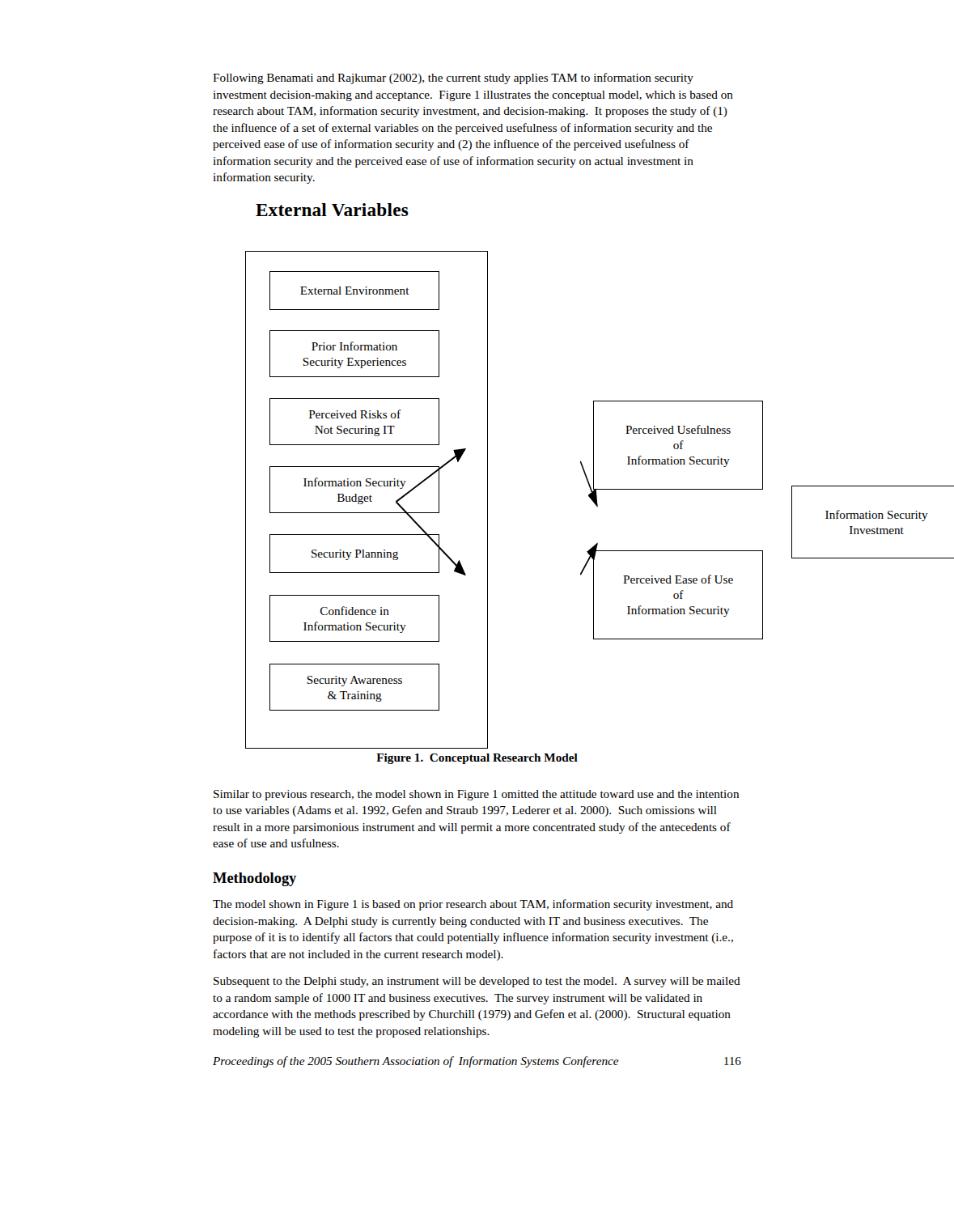Following Benamati and Rajkumar (2002), the current study applies TAM to information security investment decision-making and acceptance. Figure 1 illustrates the conceptual model, which is based on research about TAM, information security investment, and decision-making. It proposes the study of (1) the influence of a set of external variables on the perceived usefulness of information security and the perceived ease of use of information security and (2) the influence of the perceived usefulness of information security and the perceived ease of use of information security on actual investment in information security.
External Variables
External Environment
Prior Information
Security Experiences
Perceived Risks of
Not Securing IT
Information Security
Budget
Security Planning
Confidence in
Information Security
Security Awareness
& Training
Perceived Usefulness
of
Information Security
Perceived Ease of Use
of
Information Security
Information Security
Investment
Figure 1. Conceptual Research Model
Similar to previous research, the model shown in Figure 1 omitted the attitude toward use and the intention to use variables (Adams et al. 1992, Gefen and Straub 1997, Lederer et al. 2000). Such omissions will result in a more parsimonious instrument and will permit a more concentrated study of the antecedents of ease of use and usfulness.
Methodology
The model shown in Figure 1 is based on prior research about TAM, information security investment, and decision-making. A Delphi study is currently being conducted with IT and business executives. The purpose of it is to identify all factors that could potentially influence information security investment (i.e., factors that are not included in the current research model).
Subsequent to the Delphi study, an instrument will be developed to test the model. A survey will be mailed to a random sample of 1000 IT and business executives. The survey instrument will be validated in accordance with the methods prescribed by Churchill (1979) and Gefen et al. (2000). Structural equation modeling will be used to test the proposed relationships.
Proceedings of the 2005 Southern Association of Information Systems Conference 116